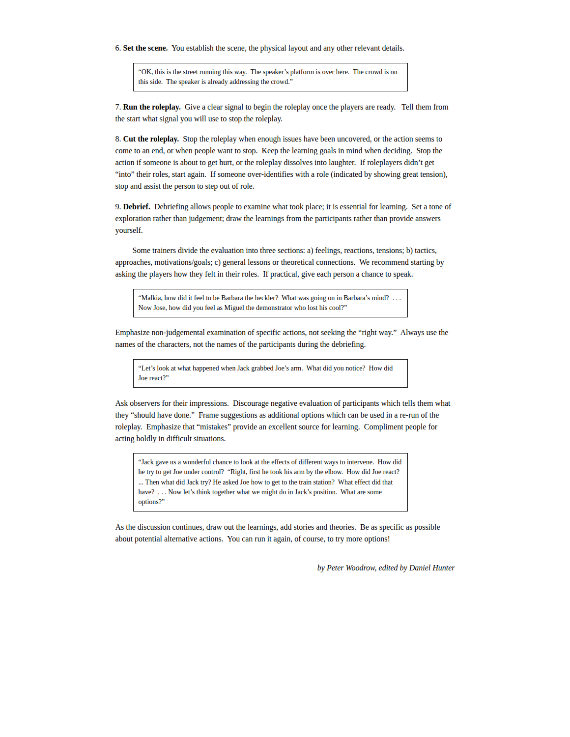6. Set the scene. You establish the scene, the physical layout and any other relevant details.
“OK, this is the street running this way. The speaker’s platform is over here. The crowd is on this side. The speaker is already addressing the crowd.”
7. Run the roleplay. Give a clear signal to begin the roleplay once the players are ready. Tell them from the start what signal you will use to stop the roleplay.
8. Cut the roleplay. Stop the roleplay when enough issues have been uncovered, or the action seems to come to an end, or when people want to stop. Keep the learning goals in mind when deciding. Stop the action if someone is about to get hurt, or the roleplay dissolves into laughter. If roleplayers didn’t get “into” their roles, start again. If someone over-identifies with a role (indicated by showing great tension), stop and assist the person to step out of role.
9. Debrief. Debriefing allows people to examine what took place; it is essential for learning. Set a tone of exploration rather than judgement; draw the learnings from the participants rather than provide answers yourself.
Some trainers divide the evaluation into three sections: a) feelings, reactions, tensions; b) tactics, approaches, motivations/goals; c) general lessons or theoretical connections. We recommend starting by asking the players how they felt in their roles. If practical, give each person a chance to speak.
“Malkia, how did it feel to be Barbara the heckler? What was going on in Barbara’s mind? . . . Now Jose, how did you feel as Miguel the demonstrator who lost his cool?”
Emphasize non-judgemental examination of specific actions, not seeking the “right way.” Always use the names of the characters, not the names of the participants during the debriefing.
“Let’s look at what happened when Jack grabbed Joe’s arm. What did you notice? How did Joe react?”
Ask observers for their impressions. Discourage negative evaluation of participants which tells them what they “should have done.” Frame suggestions as additional options which can be used in a re-run of the roleplay. Emphasize that “mistakes” provide an excellent source for learning. Compliment people for acting boldly in difficult situations.
“Jack gave us a wonderful chance to look at the effects of different ways to intervene. How did he try to get Joe under control? “Right, first he took his arm by the elbow. How did Joe react? ... Then what did Jack try? He asked Joe how to get to the train station? What effect did that have? . . . Now let’s think together what we might do in Jack’s position. What are some options?”
As the discussion continues, draw out the learnings, add stories and theories. Be as specific as possible about potential alternative actions. You can run it again, of course, to try more options!
by Peter Woodrow, edited by Daniel Hunter